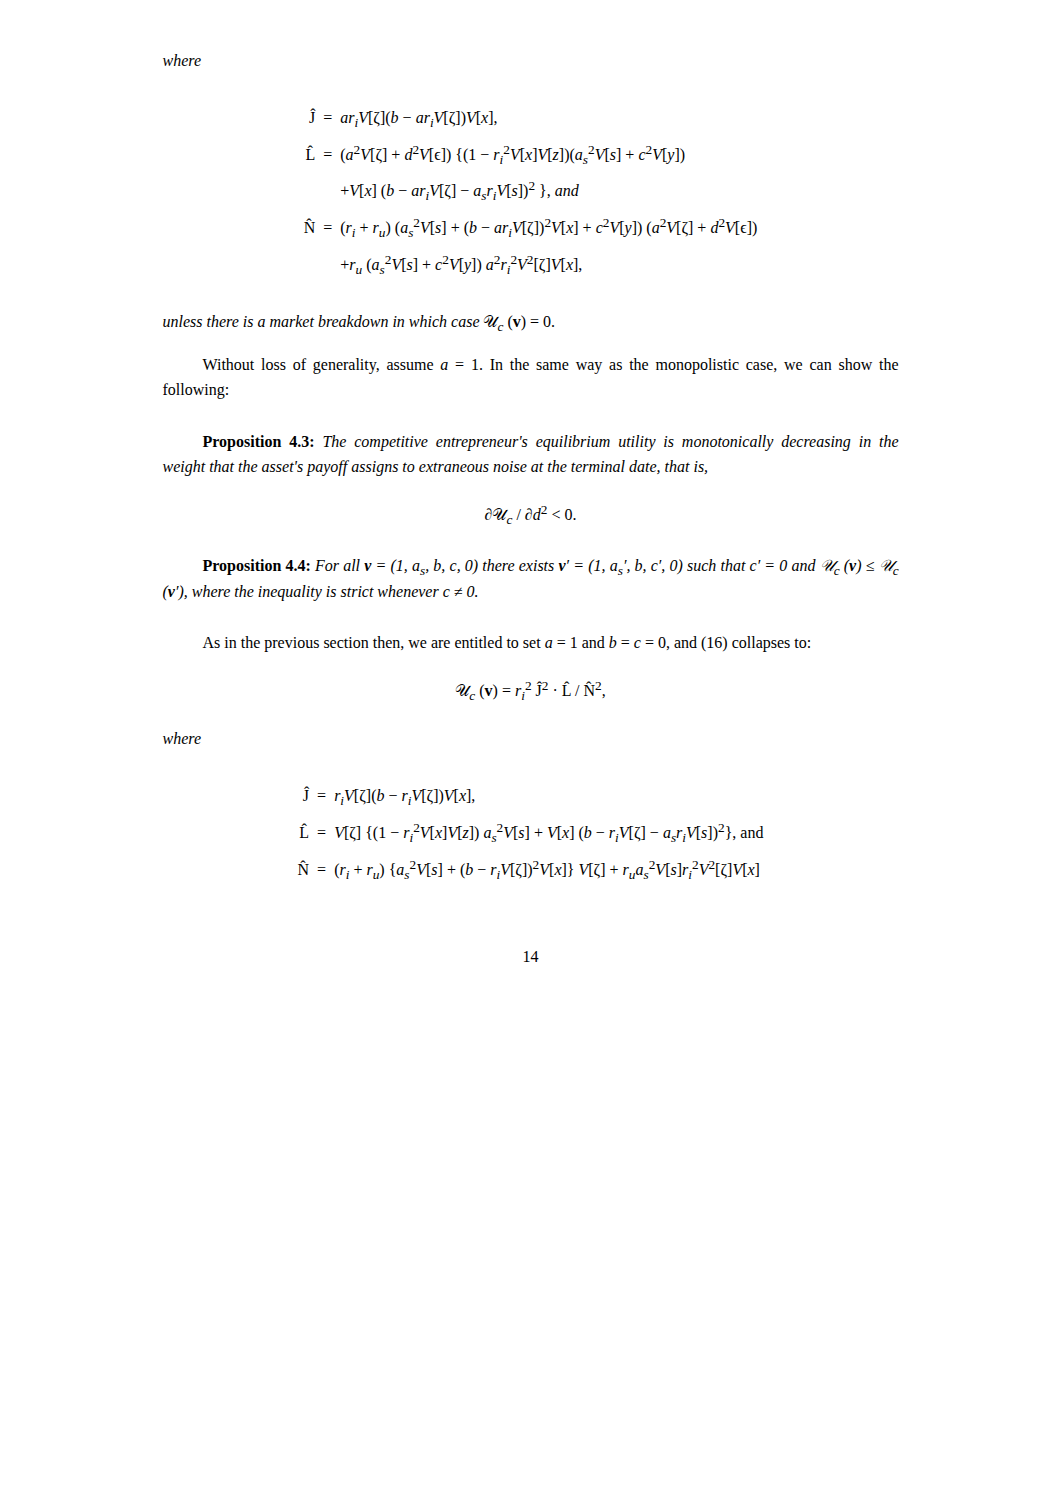where
| Ĵ | = | ar i V [ζ]( b − ar i V [ζ]) V [ x ], |
| L̂ | = | ( a 2 V [ζ] + d 2 V [ϵ]) {(1 − r i 2 V [ x ] V [ z ])( a s 2 V [ s ] + c 2 V [ y ]) |
| | | + V [ x ] ( b − ar i V [ζ] − a s r i V [ s ]) 2 }, and |
| N̂ | = | ( r i + r u ) ( a s 2 V [ s ] + ( b − ar i V [ζ]) 2 V [ x ] + c 2 V [ y ]) ( a 2 V [ζ] + d 2 V [ϵ]) |
| | | + r u ( a s 2 V [ s ] + c 2 V [ y ]) a 2 r i 2 V 2 [ζ] V [ x ], |
unless there is a market breakdown in which case 𝒰c (v) = 0.
Without loss of generality, assume a = 1. In the same way as the monopolistic case, we can show the following:
Proposition 4.3: The competitive entrepreneur's equilibrium utility is monotonically decreasing in the weight that the asset's payoff assigns to extraneous noise at the terminal date, that is,
∂𝒰c / ∂d2 < 0.
Proposition 4.4: For all v = (1, as, b, c, 0) there exists v′ = (1, as′, b, c′, 0) such that c′ = 0 and 𝒰c (v) ≤ 𝒰c (v′), where the inequality is strict whenever c ≠ 0.
As in the previous section then, we are entitled to set a = 1 and b = c = 0, and (16) collapses to:
𝒰c (v) = ri2 Ĵ2 · L̂ / N̂2,
where
| Ĵ | = | r i V [ζ]( b − r i V [ζ]) V [ x ], |
| L̂ | = | V [ζ] {(1 − r i 2 V [ x ] V [ z ]) a s 2 V [ s ] + V [ x ] ( b − r i V [ζ] − a s r i V [ s ]) 2 }, and |
| N̂ | = | ( r i + r u ) { a s 2 V [ s ] + ( b − r i V [ζ]) 2 V [ x ]} V [ζ] + r u a s 2 V [ s ] r i 2 V 2 [ζ] V [ x ] |
14